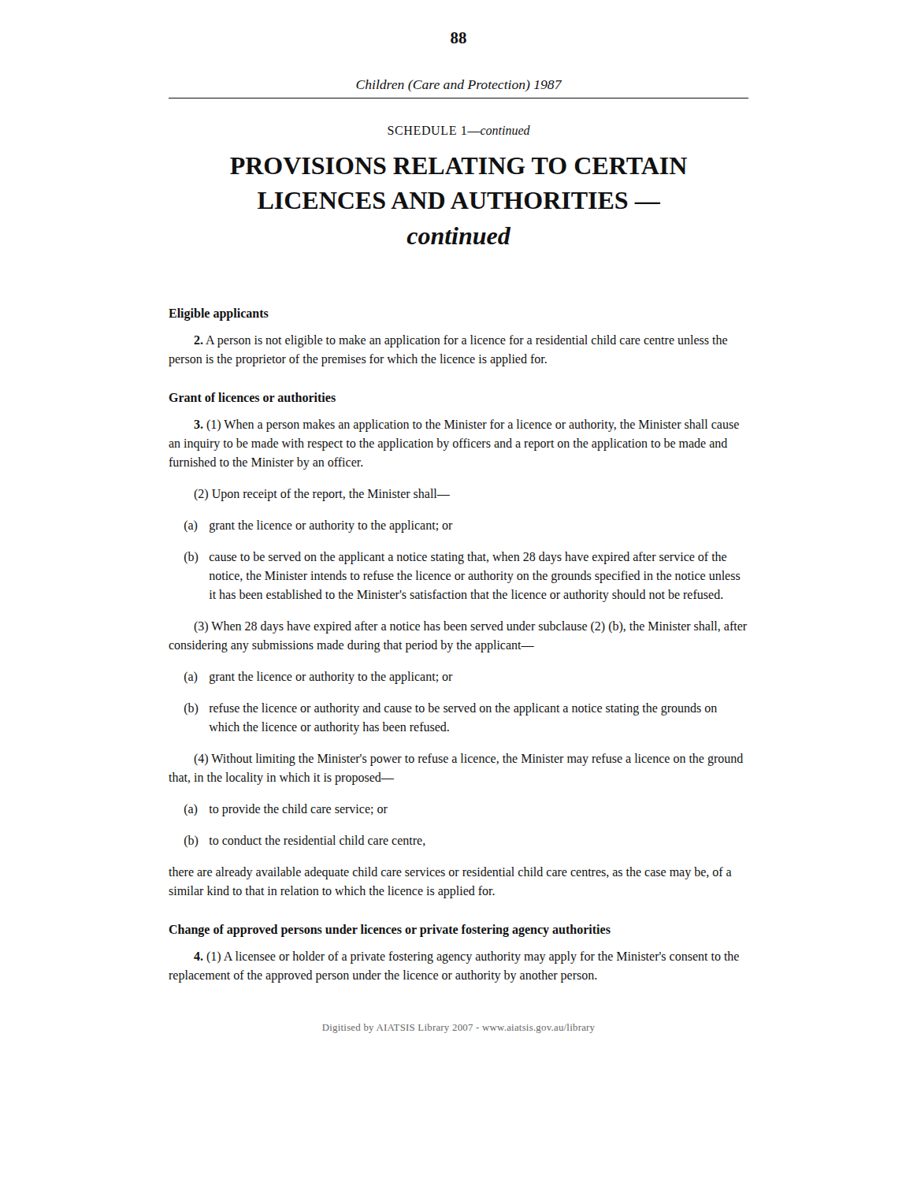88
Children (Care and Protection) 1987
SCHEDULE 1—continued
Provisions relating to certain licences and authorities — continued
Eligible applicants
2. A person is not eligible to make an application for a licence for a residential child care centre unless the person is the proprietor of the premises for which the licence is applied for.
Grant of licences or authorities
3. (1) When a person makes an application to the Minister for a licence or authority, the Minister shall cause an inquiry to be made with respect to the application by officers and a report on the application to be made and furnished to the Minister by an officer.
(2) Upon receipt of the report, the Minister shall—
(a) grant the licence or authority to the applicant; or
(b) cause to be served on the applicant a notice stating that, when 28 days have expired after service of the notice, the Minister intends to refuse the licence or authority on the grounds specified in the notice unless it has been established to the Minister's satisfaction that the licence or authority should not be refused.
(3) When 28 days have expired after a notice has been served under subclause (2) (b), the Minister shall, after considering any submissions made during that period by the applicant—
(a) grant the licence or authority to the applicant; or
(b) refuse the licence or authority and cause to be served on the applicant a notice stating the grounds on which the licence or authority has been refused.
(4) Without limiting the Minister's power to refuse a licence, the Minister may refuse a licence on the ground that, in the locality in which it is proposed—
(a) to provide the child care service; or
(b) to conduct the residential child care centre,
there are already available adequate child care services or residential child care centres, as the case may be, of a similar kind to that in relation to which the licence is applied for.
Change of approved persons under licences or private fostering agency authorities
4. (1) A licensee or holder of a private fostering agency authority may apply for the Minister's consent to the replacement of the approved person under the licence or authority by another person.
Digitised by AIATSIS Library 2007 - www.aiatsis.gov.au/library